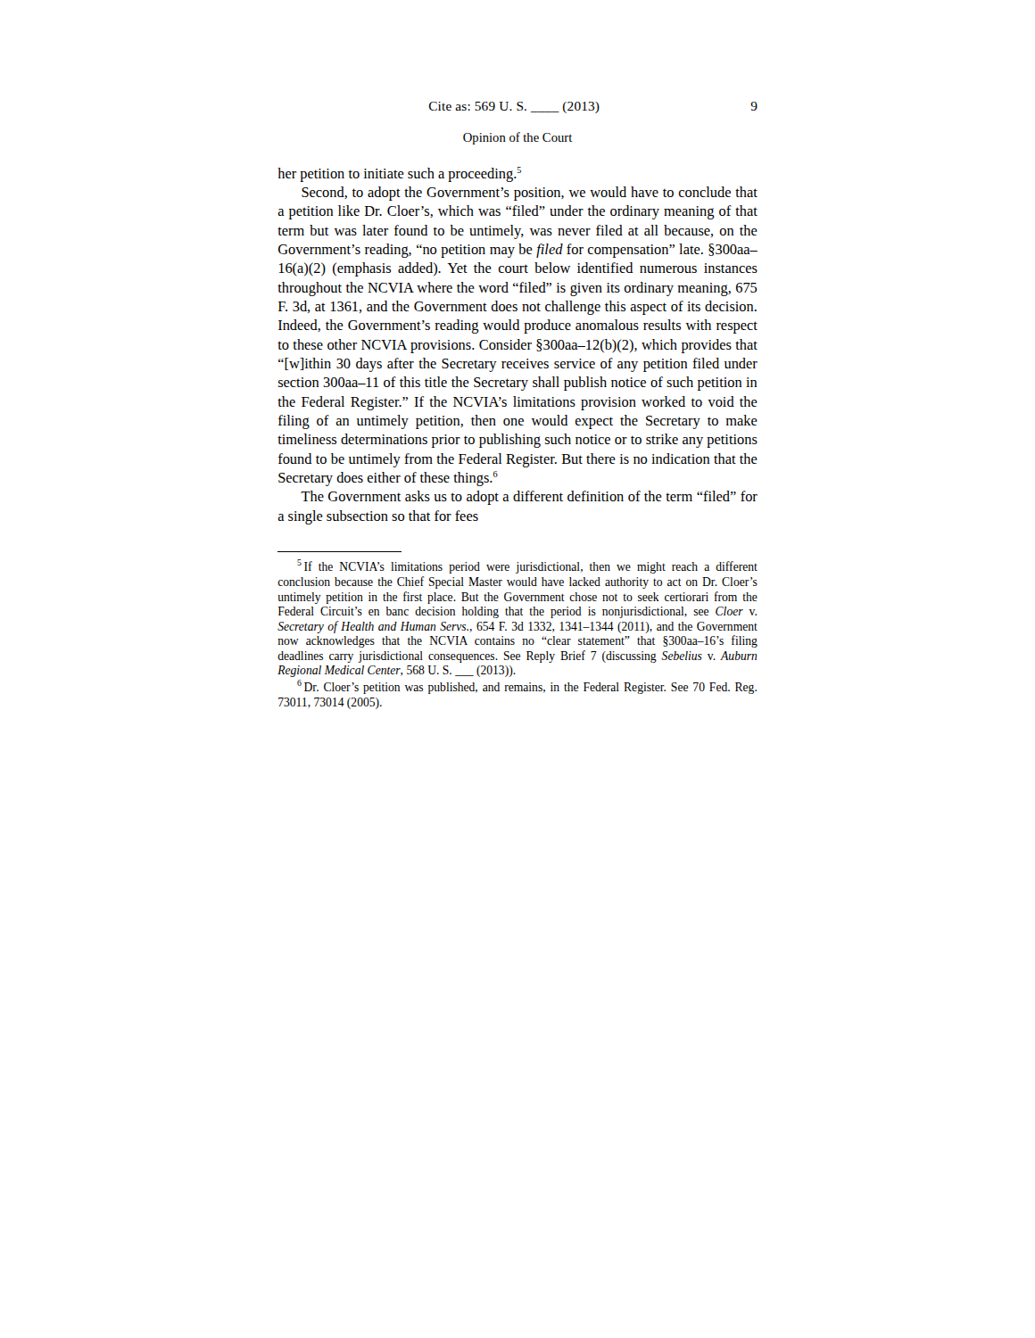Cite as: 569 U. S. ____ (2013) 9
Opinion of the Court
her petition to initiate such a proceeding.5
Second, to adopt the Government’s position, we would have to conclude that a petition like Dr. Cloer’s, which was “filed” under the ordinary meaning of that term but was later found to be untimely, was never filed at all because, on the Government’s reading, “no petition may be filed for compensation” late. §300aa–16(a)(2) (emphasis added). Yet the court below identified numerous instances throughout the NCVIA where the word “filed” is given its ordinary meaning, 675 F. 3d, at 1361, and the Government does not challenge this aspect of its decision. Indeed, the Government’s reading would produce anomalous results with respect to these other NCVIA provisions. Consider §300aa–12(b)(2), which provides that “[w]ithin 30 days after the Secretary receives service of any petition filed under section 300aa–11 of this title the Secretary shall publish notice of such petition in the Federal Register.” If the NCVIA’s limitations provision worked to void the filing of an untimely petition, then one would expect the Secretary to make timeliness determinations prior to publishing such notice or to strike any petitions found to be untimely from the Federal Register. But there is no indication that the Secretary does either of these things.6
The Government asks us to adopt a different definition of the term “filed” for a single subsection so that for fees
5 If the NCVIA’s limitations period were jurisdictional, then we might reach a different conclusion because the Chief Special Master would have lacked authority to act on Dr. Cloer’s untimely petition in the first place. But the Government chose not to seek certiorari from the Federal Circuit’s en banc decision holding that the period is nonjurisdictional, see Cloer v. Secretary of Health and Human Servs., 654 F. 3d 1332, 1341–1344 (2011), and the Government now acknowledges that the NCVIA contains no “clear statement” that §300aa–16’s filing deadlines carry jurisdictional consequences. See Reply Brief 7 (discussing Sebelius v. Auburn Regional Medical Center, 568 U. S. ___ (2013)).
6 Dr. Cloer’s petition was published, and remains, in the Federal Register. See 70 Fed. Reg. 73011, 73014 (2005).